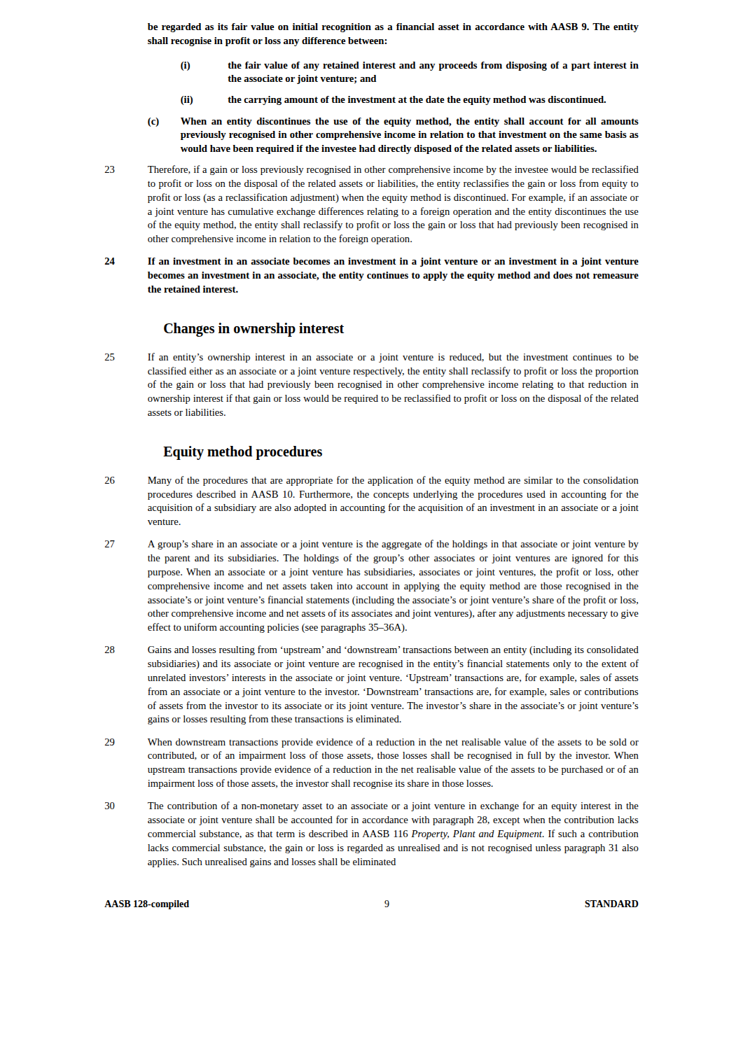be regarded as its fair value on initial recognition as a financial asset in accordance with AASB 9. The entity shall recognise in profit or loss any difference between:
(i)
the fair value of any retained interest and any proceeds from disposing of a part interest in the associate or joint venture; and
(ii)
the carrying amount of the investment at the date the equity method was discontinued.
(c)
When an entity discontinues the use of the equity method, the entity shall account for all amounts previously recognised in other comprehensive income in relation to that investment on the same basis as would have been required if the investee had directly disposed of the related assets or liabilities.
23
Therefore, if a gain or loss previously recognised in other comprehensive income by the investee would be reclassified to profit or loss on the disposal of the related assets or liabilities, the entity reclassifies the gain or loss from equity to profit or loss (as a reclassification adjustment) when the equity method is discontinued. For example, if an associate or a joint venture has cumulative exchange differences relating to a foreign operation and the entity discontinues the use of the equity method, the entity shall reclassify to profit or loss the gain or loss that had previously been recognised in other comprehensive income in relation to the foreign operation.
24
If an investment in an associate becomes an investment in a joint venture or an investment in a joint venture becomes an investment in an associate, the entity continues to apply the equity method and does not remeasure the retained interest.
Changes in ownership interest
25
If an entity’s ownership interest in an associate or a joint venture is reduced, but the investment continues to be classified either as an associate or a joint venture respectively, the entity shall reclassify to profit or loss the proportion of the gain or loss that had previously been recognised in other comprehensive income relating to that reduction in ownership interest if that gain or loss would be required to be reclassified to profit or loss on the disposal of the related assets or liabilities.
Equity method procedures
26
Many of the procedures that are appropriate for the application of the equity method are similar to the consolidation procedures described in AASB 10. Furthermore, the concepts underlying the procedures used in accounting for the acquisition of a subsidiary are also adopted in accounting for the acquisition of an investment in an associate or a joint venture.
27
A group’s share in an associate or a joint venture is the aggregate of the holdings in that associate or joint venture by the parent and its subsidiaries. The holdings of the group’s other associates or joint ventures are ignored for this purpose. When an associate or a joint venture has subsidiaries, associates or joint ventures, the profit or loss, other comprehensive income and net assets taken into account in applying the equity method are those recognised in the associate’s or joint venture’s financial statements (including the associate’s or joint venture’s share of the profit or loss, other comprehensive income and net assets of its associates and joint ventures), after any adjustments necessary to give effect to uniform accounting policies (see paragraphs 35–36A).
28
Gains and losses resulting from ‘upstream’ and ‘downstream’ transactions between an entity (including its consolidated subsidiaries) and its associate or joint venture are recognised in the entity’s financial statements only to the extent of unrelated investors’ interests in the associate or joint venture. ‘Upstream’ transactions are, for example, sales of assets from an associate or a joint venture to the investor. ‘Downstream’ transactions are, for example, sales or contributions of assets from the investor to its associate or its joint venture. The investor’s share in the associate’s or joint venture’s gains or losses resulting from these transactions is eliminated.
29
When downstream transactions provide evidence of a reduction in the net realisable value of the assets to be sold or contributed, or of an impairment loss of those assets, those losses shall be recognised in full by the investor. When upstream transactions provide evidence of a reduction in the net realisable value of the assets to be purchased or of an impairment loss of those assets, the investor shall recognise its share in those losses.
30
The contribution of a non-monetary asset to an associate or a joint venture in exchange for an equity interest in the associate or joint venture shall be accounted for in accordance with paragraph 28, except when the contribution lacks commercial substance, as that term is described in AASB 116 Property, Plant and Equipment. If such a contribution lacks commercial substance, the gain or loss is regarded as unrealised and is not recognised unless paragraph 31 also applies. Such unrealised gains and losses shall be eliminated
AASB 128-compiled
9
STANDARD